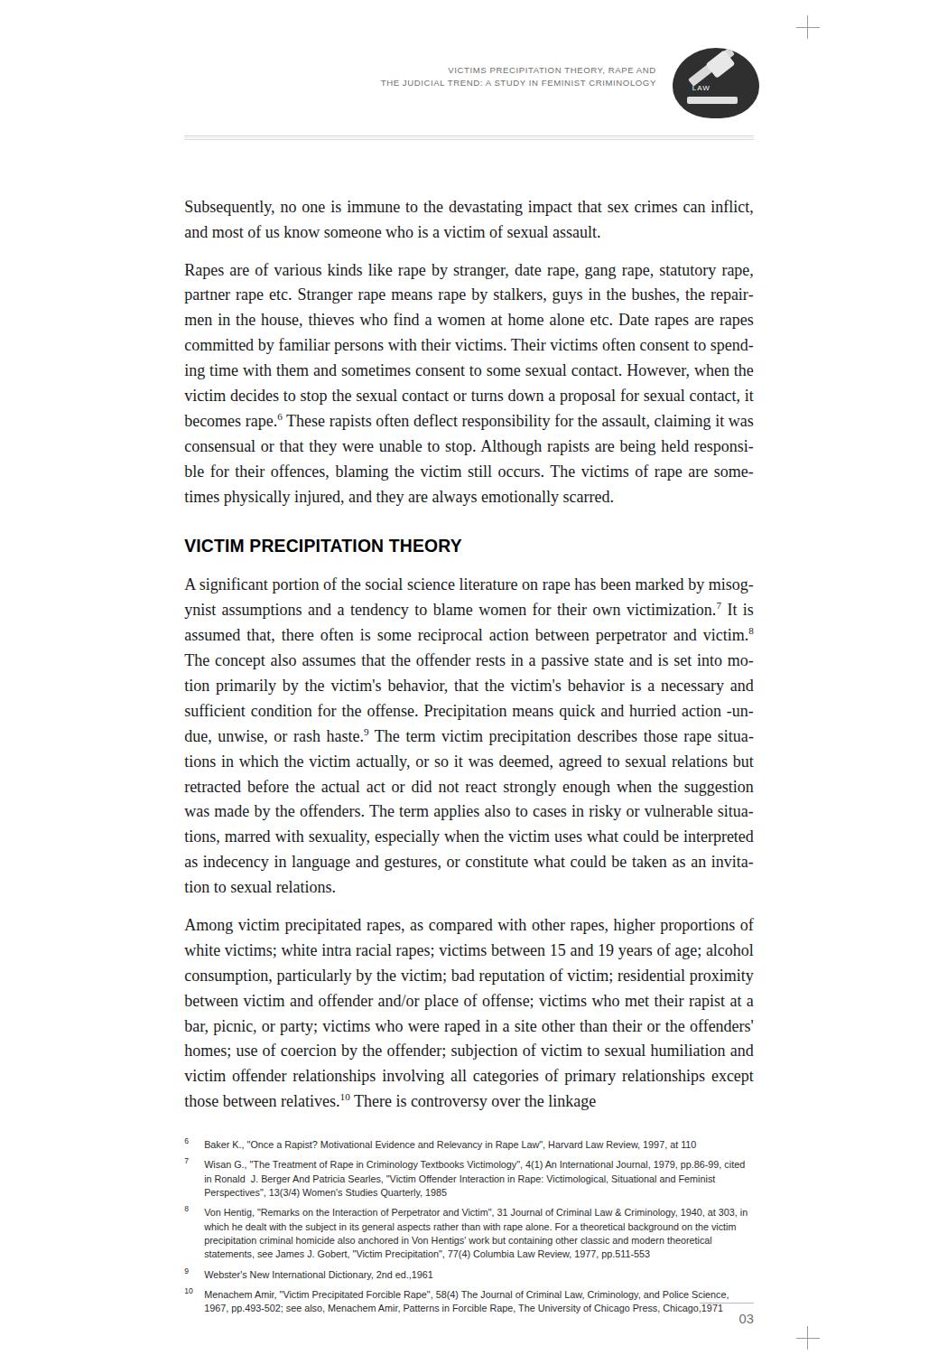Victims Precipitation Theory, Rape and
the Judicial Trend: A Study in Feminist Criminology
LAW
Subsequently, no one is immune to the devastating impact that sex crimes can inflict, and most of us know someone who is a victim of sexual assault.
Rapes are of various kinds like rape by stranger, date rape, gang rape, statutory rape, partner rape etc. Stranger rape means rape by stalkers, guys in the bushes, the repairmen in the house, thieves who find a women at home alone etc. Date rapes are rapes committed by familiar persons with their victims. Their victims often consent to spending time with them and sometimes consent to some sexual contact. However, when the victim decides to stop the sexual contact or turns down a proposal for sexual contact, it becomes rape.6 These rapists often deflect responsibility for the assault, claiming it was consensual or that they were unable to stop. Although rapists are being held responsible for their offences, blaming the victim still occurs. The victims of rape are sometimes physically injured, and they are always emotionally scarred.
VICTIM PRECIPITATION THEORY
A significant portion of the social science literature on rape has been marked by misogynist assumptions and a tendency to blame women for their own victimization.7 It is assumed that, there often is some reciprocal action between perpetrator and victim.8 The concept also assumes that the offender rests in a passive state and is set into motion primarily by the victim's behavior, that the victim's behavior is a necessary and sufficient condition for the offense. Precipitation means quick and hurried action -undue, unwise, or rash haste.9 The term victim precipitation describes those rape situations in which the victim actually, or so it was deemed, agreed to sexual relations but retracted before the actual act or did not react strongly enough when the suggestion was made by the offenders. The term applies also to cases in risky or vulnerable situations, marred with sexuality, especially when the victim uses what could be interpreted as indecency in language and gestures, or constitute what could be taken as an invitation to sexual relations.
Among victim precipitated rapes, as compared with other rapes, higher proportions of white victims; white intra racial rapes; victims between 15 and 19 years of age; alcohol consumption, particularly by the victim; bad reputation of victim; residential proximity between victim and offender and/or place of offense; victims who met their rapist at a bar, picnic, or party; victims who were raped in a site other than their or the offenders' homes; use of coercion by the offender; subjection of victim to sexual humiliation and victim offender relationships involving all categories of primary relationships except those between relatives.10 There is controversy over the linkage
Baker K., "Once a Rapist? Motivational Evidence and Relevancy in Rape Law", Harvard Law Review, 1997, at 110
Wisan G., "The Treatment of Rape in Criminology Textbooks Victimology", 4(1) An International Journal, 1979, pp.86-99, cited in Ronald J. Berger And Patricia Searles, "Victim Offender Interaction in Rape: Victimological, Situational and Feminist Perspectives", 13(3/4) Women's Studies Quarterly, 1985
Von Hentig, "Remarks on the Interaction of Perpetrator and Victim", 31 Journal of Criminal Law & Criminology, 1940, at 303, in which he dealt with the subject in its general aspects rather than with rape alone. For a theoretical background on the victim precipitation criminal homicide also anchored in Von Hentigs' work but containing other classic and modern theoretical statements, see James J. Gobert, "Victim Precipitation", 77(4) Columbia Law Review, 1977, pp.511-553
Webster's New International Dictionary, 2nd ed.,1961
Menachem Amir, "Victim Precipitated Forcible Rape", 58(4) The Journal of Criminal Law, Criminology, and Police Science, 1967, pp.493-502; see also, Menachem Amir, Patterns in Forcible Rape, The University of Chicago Press, Chicago,1971
03